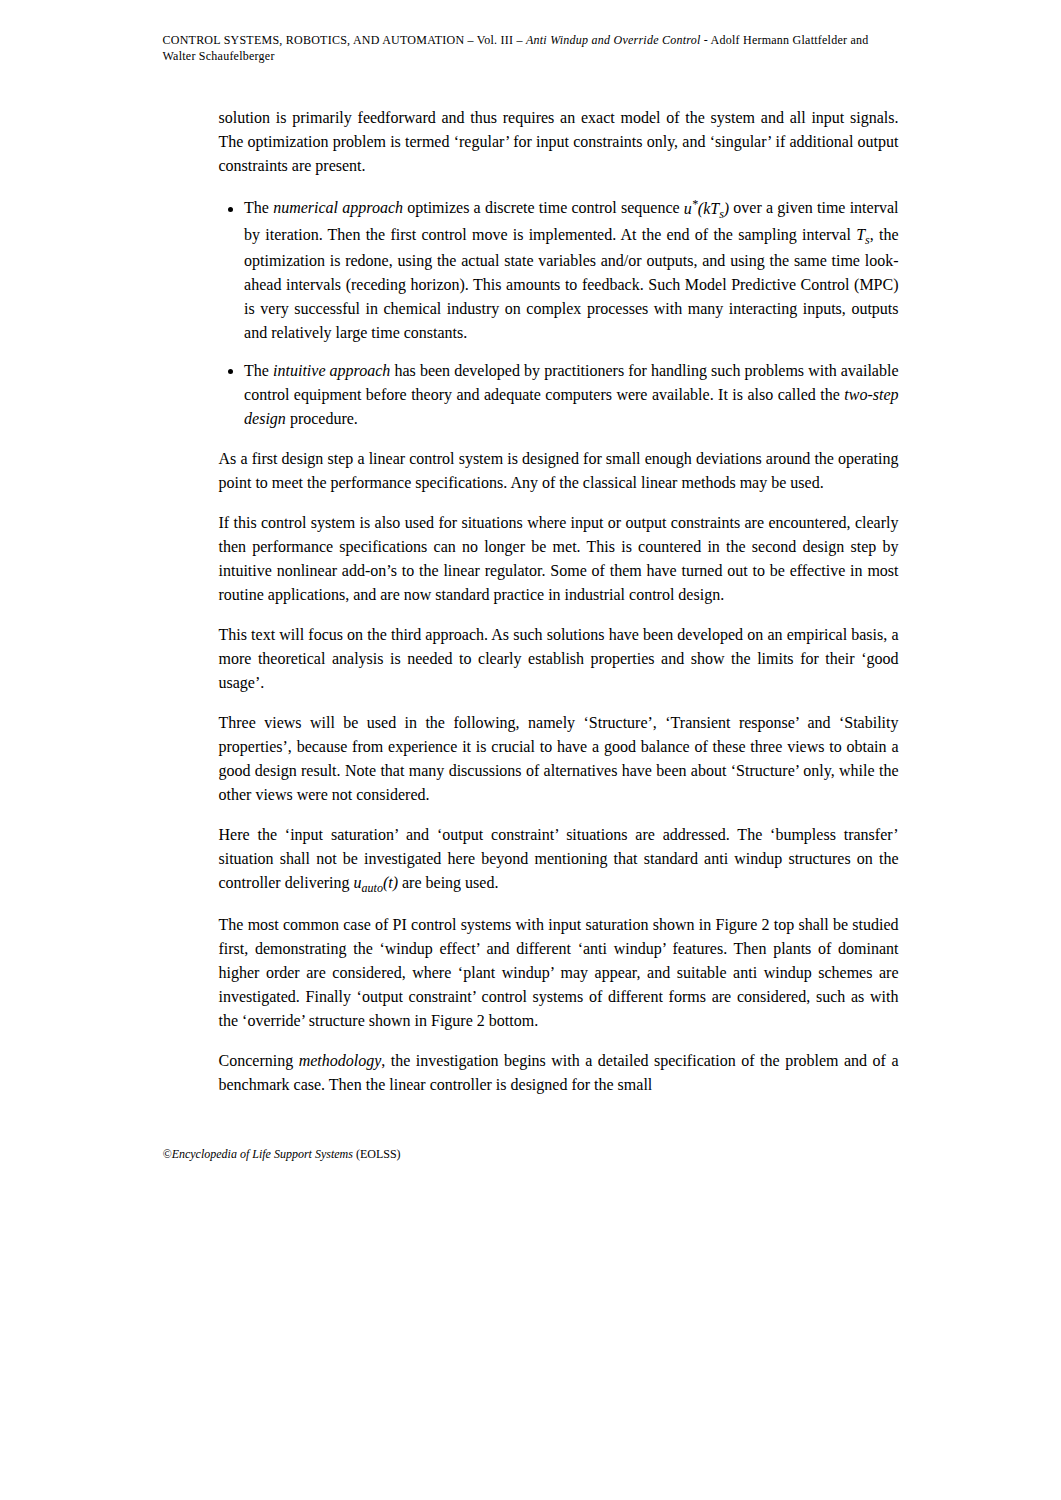CONTROL SYSTEMS, ROBOTICS, AND AUTOMATION – Vol. III – Anti Windup and Override Control - Adolf Hermann Glattfelder and Walter Schaufelberger
solution is primarily feedforward and thus requires an exact model of the system and all input signals. The optimization problem is termed ‘regular’ for input constraints only, and ‘singular’ if additional output constraints are present.
The numerical approach optimizes a discrete time control sequence u*(kTs) over a given time interval by iteration. Then the first control move is implemented. At the end of the sampling interval Ts, the optimization is redone, using the actual state variables and/or outputs, and using the same time look-ahead intervals (receding horizon). This amounts to feedback. Such Model Predictive Control (MPC) is very successful in chemical industry on complex processes with many interacting inputs, outputs and relatively large time constants.
The intuitive approach has been developed by practitioners for handling such problems with available control equipment before theory and adequate computers were available. It is also called the two-step design procedure.
As a first design step a linear control system is designed for small enough deviations around the operating point to meet the performance specifications. Any of the classical linear methods may be used.
If this control system is also used for situations where input or output constraints are encountered, clearly then performance specifications can no longer be met. This is countered in the second design step by intuitive nonlinear add-on’s to the linear regulator. Some of them have turned out to be effective in most routine applications, and are now standard practice in industrial control design.
This text will focus on the third approach. As such solutions have been developed on an empirical basis, a more theoretical analysis is needed to clearly establish properties and show the limits for their ‘good usage’.
Three views will be used in the following, namely ‘Structure’, ‘Transient response’ and ‘Stability properties’, because from experience it is crucial to have a good balance of these three views to obtain a good design result. Note that many discussions of alternatives have been about ‘Structure’ only, while the other views were not considered.
Here the ‘input saturation’ and ‘output constraint’ situations are addressed. The ‘bumpless transfer’ situation shall not be investigated here beyond mentioning that standard anti windup structures on the controller delivering uauto(t) are being used.
The most common case of PI control systems with input saturation shown in Figure 2 top shall be studied first, demonstrating the ‘windup effect’ and different ‘anti windup’ features. Then plants of dominant higher order are considered, where ‘plant windup’ may appear, and suitable anti windup schemes are investigated. Finally ‘output constraint’ control systems of different forms are considered, such as with the ‘override’ structure shown in Figure 2 bottom.
Concerning methodology, the investigation begins with a detailed specification of the problem and of a benchmark case. Then the linear controller is designed for the small
©Encyclopedia of Life Support Systems (EOLSS)